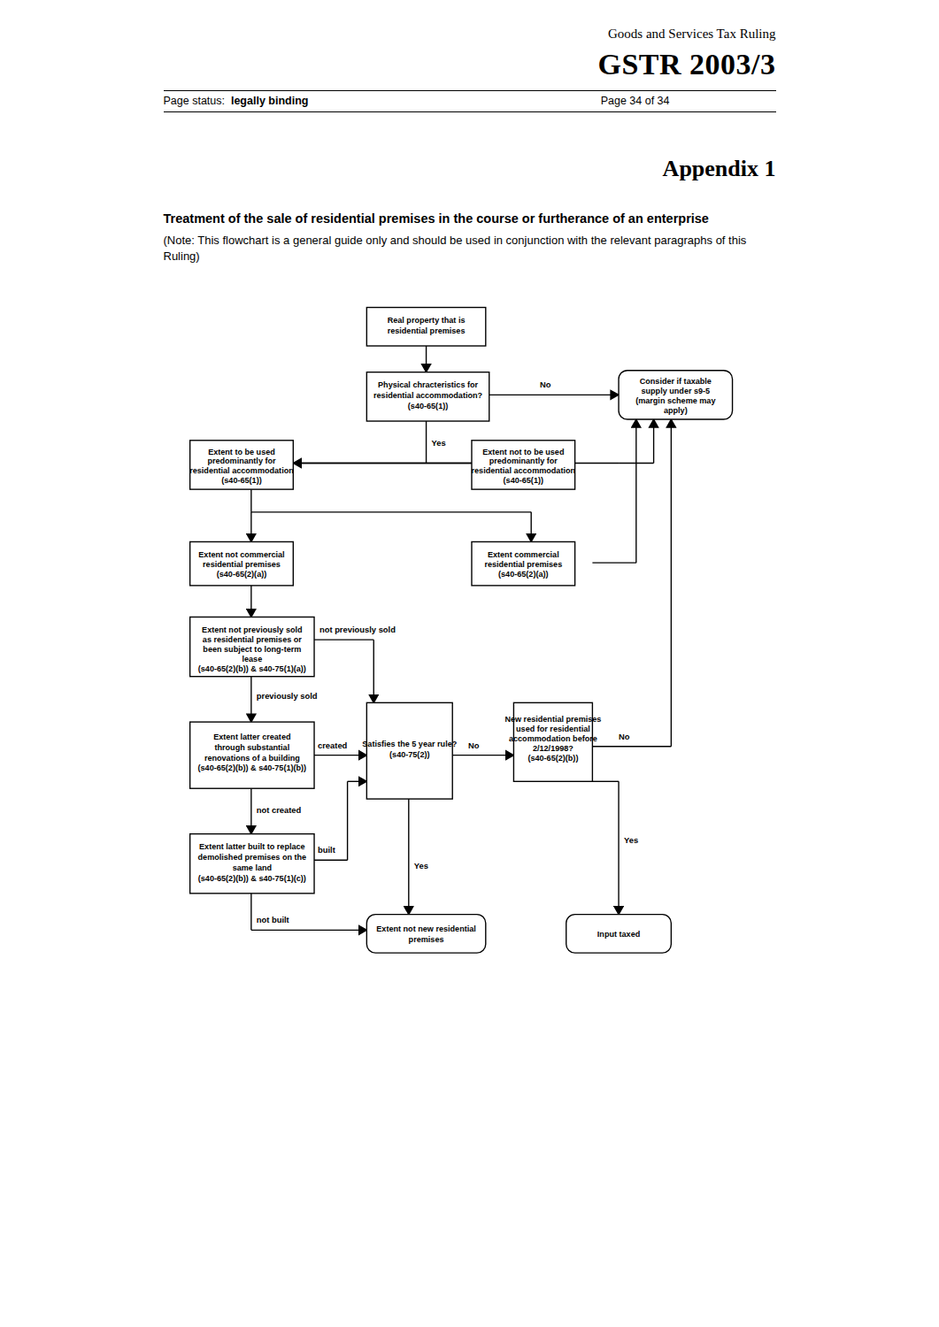Goods and Services Tax Ruling
GSTR 2003/3
Page status: legally binding
Page 34 of 34
Appendix 1
Treatment of the sale of residential premises in the course or furtherance of an enterprise
(Note: This flowchart is a general guide only and should be used in conjunction with the relevant paragraphs of this Ruling)
No Yes not previously sold previously sold created not created built not built No Yes No Yes Real property that is residential premises Physical chracteristics for residential accommodation? (s40-65(1)) Consider if taxable supply under s9-5 (margin scheme may apply) Extent to be used predominantly for residential accommodation (s40-65(1)) Extent not to be used predominantly for residential accommodation (s40-65(1)) Extent not commercial residential premises (s40-65(2)(a)) Extent commercial residential premises (s40-65(2)(a)) Extent not previously sold as residential premises or been subject to long-term lease (s40-65(2)(b)) & s40-75(1)(a)) Extent latter created through substantial renovations of a building (s40-65(2)(b)) & s40-75(1)(b)) Extent latter built to replace demolished premises on the same land (s40-65(2)(b)) & s40-75(1)(c)) Satisfies the 5 year rule? (s40-75(2)) New residential premises used for residential accommodation before 2/12/1998? (s40-65(2)(b)) Extent not new residential premises Input taxed